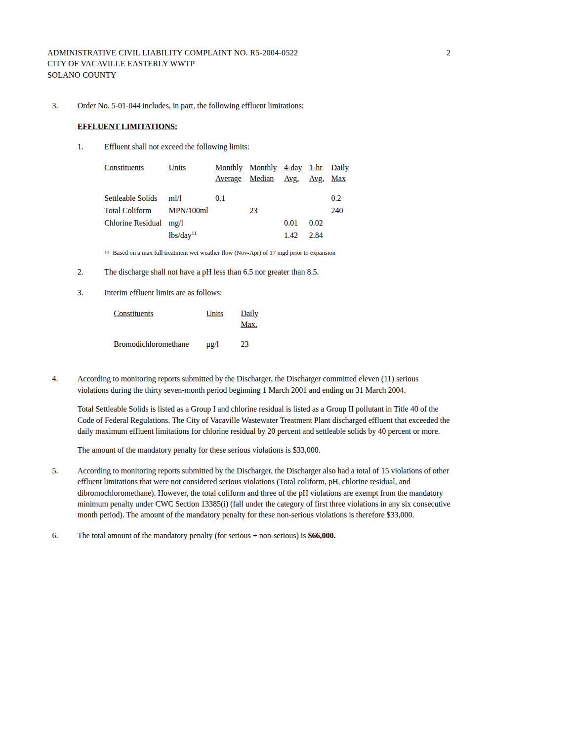2
Administrative Civil Liability Complaint No. R5-2004-0522
City of Vacaville Easterly WWTP
Solano County
3.
Order No. 5-01-044 includes, in part, the following effluent limitations:
EFFLUENT LIMITATIONS:
1.
Effluent shall not exceed the following limits:
| Constituents | Units | Monthly | Monthly | 4-day | 1-hr | Daily |
| --- | --- | --- | --- | --- | --- | --- |
| | | Average | Median | Avg. | Avg. | Max |
| Settleable Solids | ml/l | 0.1 | | | | 0.2 |
| Total Coliform | MPN/100ml | | 23 | | | 240 |
| Chlorine Residual | mg/l | | | 0.01 | 0.02 | |
| | lbs/day 11 | | | 1.42 | 2.84 | |
11 Based on a max full treatment wet weather flow (Nov-Apr) of 17 mgd prior to expansion
2.
The discharge shall not have a pH less than 6.5 nor greater than 8.5.
3.
Interim effluent limits are as follows:
| Constituents | Units | Daily |
| --- | --- | --- |
| | | Max. |
| Bromodichloromethane | μg/l | 23 |
4.
According to monitoring reports submitted by the Discharger, the Discharger committed eleven (11) serious violations during the thirty seven-month period beginning 1 March 2001 and ending on 31 March 2004.
Total Settleable Solids is listed as a Group I and chlorine residual is listed as a Group II pollutant in Title 40 of the Code of Federal Regulations. The City of Vacaville Wastewater Treatment Plant discharged effluent that exceeded the daily maximum effluent limitations for chlorine residual by 20 percent and settleable solids by 40 percent or more.
The amount of the mandatory penalty for these serious violations is $33,000.
5.
According to monitoring reports submitted by the Discharger, the Discharger also had a total of 15 violations of other effluent limitations that were not considered serious violations (Total coliform, pH, chlorine residual, and dibromochloromethane). However, the total coliform and three of the pH violations are exempt from the mandatory minimum penalty under CWC Section 13385(i) (fall under the category of first three violations in any six consecutive month period). The amount of the mandatory penalty for these non-serious violations is therefore $33,000.
6.
The total amount of the mandatory penalty (for serious + non-serious) is $66,000.